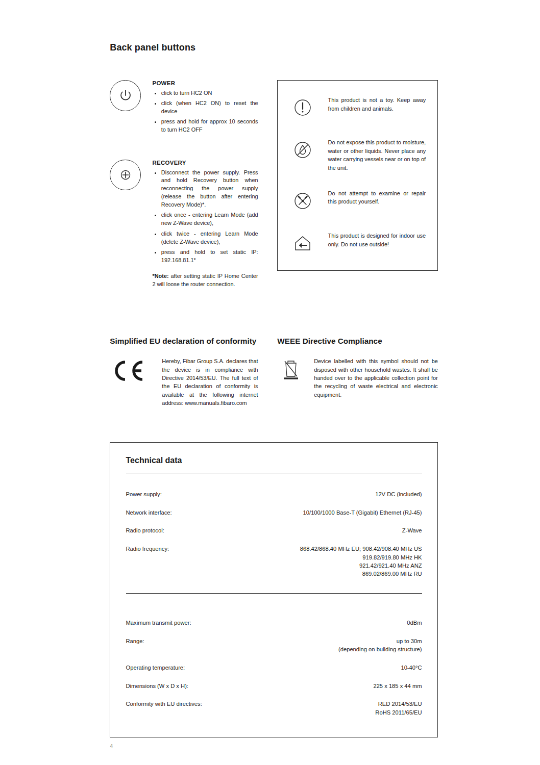Back panel buttons
POWER
click to turn HC2 ON
click (when HC2 ON) to reset the device
press and hold for approx 10 seconds to turn HC2 OFF
RECOVERY
Disconnect the power supply. Press and hold Recovery button when reconnecting the power supply (release the button after entering Recovery Mode)*.
click once - entering Learn Mode (add new Z-Wave device),
click twice - entering Learn Mode (delete Z-Wave device),
press and hold to set static IP: 192.168.81.1*
*Note: after setting static IP Home Center 2 will loose the router connection.
This product is not a toy. Keep away from children and animals.
Do not expose this product to moisture, water or other liquids. Never place any water carrying vessels near or on top of the unit.
Do not attempt to examine or repair this product yourself.
This product is designed for indoor use only. Do not use outside!
Simplified EU declaration of conformity
Hereby, Fibar Group S.A. declares that the device is in compliance with Directive 2014/53/EU. The full text of the EU declaration of conformity is available at the following internet address: www.manuals.fibaro.com
WEEE Directive Compliance
Device labelled with this symbol should not be disposed with other household wastes. It shall be handed over to the applicable collection point for the recycling of waste electrical and electronic equipment.
Technical data
| Power supply: | 12V DC (included) |
| Network interface: | 10/100/1000 Base-T (Gigabit) Ethernet (RJ-45) |
| Radio protocol: | Z-Wave |
| Radio frequency: | 868.42/868.40 MHz EU; 908.42/908.40 MHz US 919.82/919.80 MHz HK 921.42/921.40 MHz ANZ 869.02/869.00 MHz RU |
| Maximum transmit power: | 0dBm |
| Range: | up to 30m (depending on building structure) |
| Operating temperature: | 10-40°C |
| Dimensions (W x D x H): | 225 x 185 x 44 mm |
| Conformity with EU directives: | RED 2014/53/EU RoHS 2011/65/EU |
4